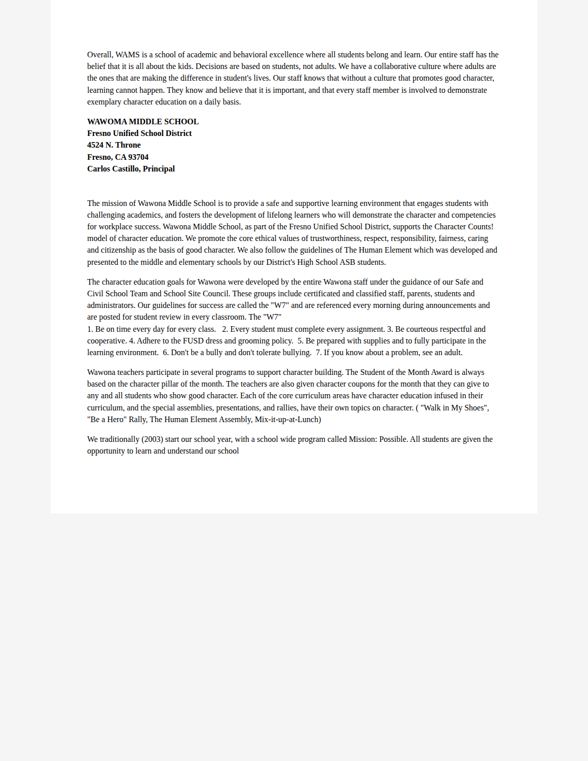Overall, WAMS is a school of academic and behavioral excellence where all students belong and learn. Our entire staff has the belief that it is all about the kids. Decisions are based on students, not adults. We have a collaborative culture where adults are the ones that are making the difference in student's lives. Our staff knows that without a culture that promotes good character, learning cannot happen. They know and believe that it is important, and that every staff member is involved to demonstrate exemplary character education on a daily basis.
WAWOMA MIDDLE SCHOOL
Fresno Unified School District
4524 N. Throne
Fresno, CA 93704
Carlos Castillo, Principal
The mission of Wawona Middle School is to provide a safe and supportive learning environment that engages students with challenging academics, and fosters the development of lifelong learners who will demonstrate the character and competencies for workplace success. Wawona Middle School, as part of the Fresno Unified School District, supports the Character Counts! model of character education. We promote the core ethical values of trustworthiness, respect, responsibility, fairness, caring and citizenship as the basis of good character. We also follow the guidelines of The Human Element which was developed and presented to the middle and elementary schools by our District's High School ASB students.
The character education goals for Wawona were developed by the entire Wawona staff under the guidance of our Safe and Civil School Team and School Site Council. These groups include certificated and classified staff, parents, students and administrators. Our guidelines for success are called the "W7" and are referenced every morning during announcements and are posted for student review in every classroom. The "W7"
1. Be on time every day for every class. 2. Every student must complete every assignment. 3. Be courteous respectful and cooperative. 4. Adhere to the FUSD dress and grooming policy. 5. Be prepared with supplies and to fully participate in the learning environment. 6. Don't be a bully and don't tolerate bullying. 7. If you know about a problem, see an adult.
Wawona teachers participate in several programs to support character building. The Student of the Month Award is always based on the character pillar of the month. The teachers are also given character coupons for the month that they can give to any and all students who show good character. Each of the core curriculum areas have character education infused in their curriculum, and the special assemblies, presentations, and rallies, have their own topics on character. ( "Walk in My Shoes", "Be a Hero" Rally, The Human Element Assembly, Mix-it-up-at-Lunch)
We traditionally (2003) start our school year, with a school wide program called Mission: Possible. All students are given the opportunity to learn and understand our school